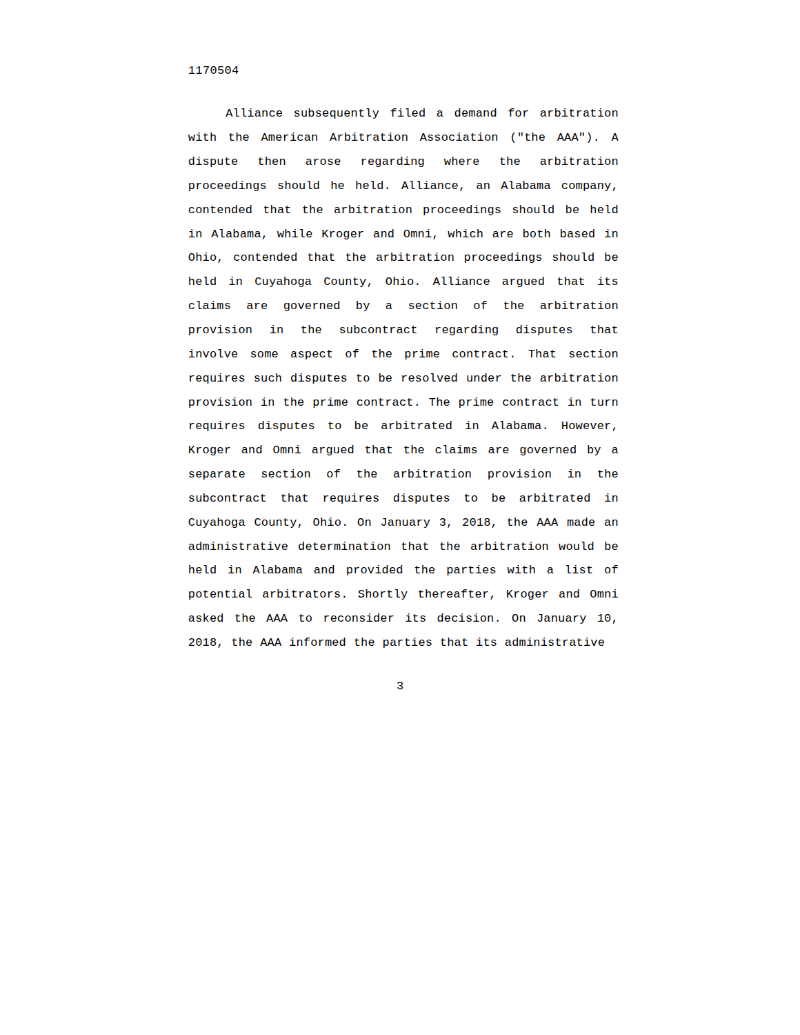1170504
Alliance subsequently filed a demand for arbitration with the American Arbitration Association ("the AAA"). A dispute then arose regarding where the arbitration proceedings should he held. Alliance, an Alabama company, contended that the arbitration proceedings should be held in Alabama, while Kroger and Omni, which are both based in Ohio, contended that the arbitration proceedings should be held in Cuyahoga County, Ohio. Alliance argued that its claims are governed by a section of the arbitration provision in the subcontract regarding disputes that involve some aspect of the prime contract. That section requires such disputes to be resolved under the arbitration provision in the prime contract. The prime contract in turn requires disputes to be arbitrated in Alabama. However, Kroger and Omni argued that the claims are governed by a separate section of the arbitration provision in the subcontract that requires disputes to be arbitrated in Cuyahoga County, Ohio. On January 3, 2018, the AAA made an administrative determination that the arbitration would be held in Alabama and provided the parties with a list of potential arbitrators. Shortly thereafter, Kroger and Omni asked the AAA to reconsider its decision. On January 10, 2018, the AAA informed the parties that its administrative
3